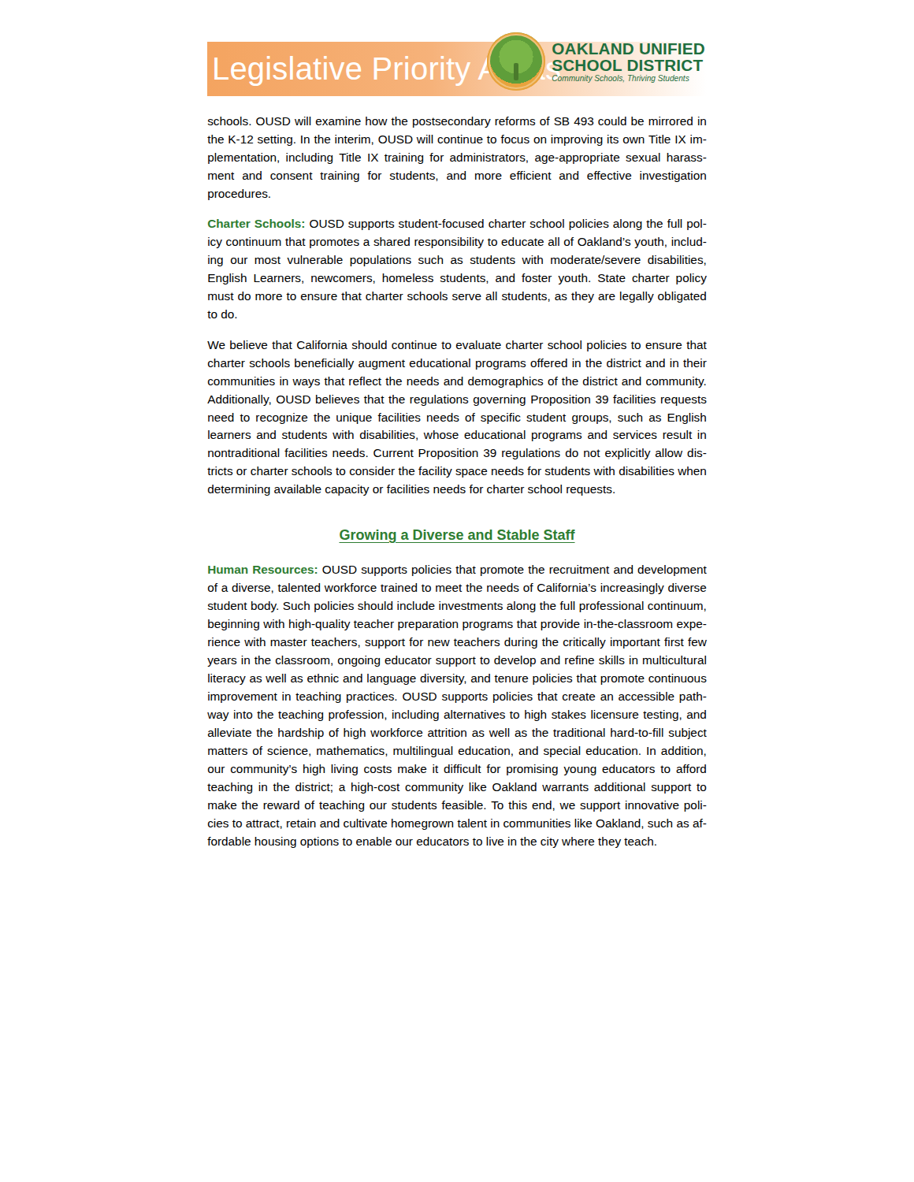Legislative Priority Areas
OAKLAND UNIFIED SCHOOL DISTRICT Community Schools, Thriving Students
schools. OUSD will examine how the postsecondary reforms of SB 493 could be mirrored in the K-12 setting. In the interim, OUSD will continue to focus on improving its own Title IX implementation, including Title IX training for administrators, age-appropriate sexual harassment and consent training for students, and more efficient and effective investigation procedures.
Charter Schools: OUSD supports student-focused charter school policies along the full policy continuum that promotes a shared responsibility to educate all of Oakland’s youth, including our most vulnerable populations such as students with moderate/severe disabilities, English Learners, newcomers, homeless students, and foster youth. State charter policy must do more to ensure that charter schools serve all students, as they are legally obligated to do.
We believe that California should continue to evaluate charter school policies to ensure that charter schools beneficially augment educational programs offered in the district and in their communities in ways that reflect the needs and demographics of the district and community. Additionally, OUSD believes that the regulations governing Proposition 39 facilities requests need to recognize the unique facilities needs of specific student groups, such as English learners and students with disabilities, whose educational programs and services result in nontraditional facilities needs. Current Proposition 39 regulations do not explicitly allow districts or charter schools to consider the facility space needs for students with disabilities when determining available capacity or facilities needs for charter school requests.
Growing a Diverse and Stable Staff
Human Resources: OUSD supports policies that promote the recruitment and development of a diverse, talented workforce trained to meet the needs of California’s increasingly diverse student body. Such policies should include investments along the full professional continuum, beginning with high-quality teacher preparation programs that provide in-the-classroom experience with master teachers, support for new teachers during the critically important first few years in the classroom, ongoing educator support to develop and refine skills in multicultural literacy as well as ethnic and language diversity, and tenure policies that promote continuous improvement in teaching practices. OUSD supports policies that create an accessible pathway into the teaching profession, including alternatives to high stakes licensure testing, and alleviate the hardship of high workforce attrition as well as the traditional hard-to-fill subject matters of science, mathematics, multilingual education, and special education. In addition, our community’s high living costs make it difficult for promising young educators to afford teaching in the district; a high-cost community like Oakland warrants additional support to make the reward of teaching our students feasible. To this end, we support innovative policies to attract, retain and cultivate homegrown talent in communities like Oakland, such as affordable housing options to enable our educators to live in the city where they teach.